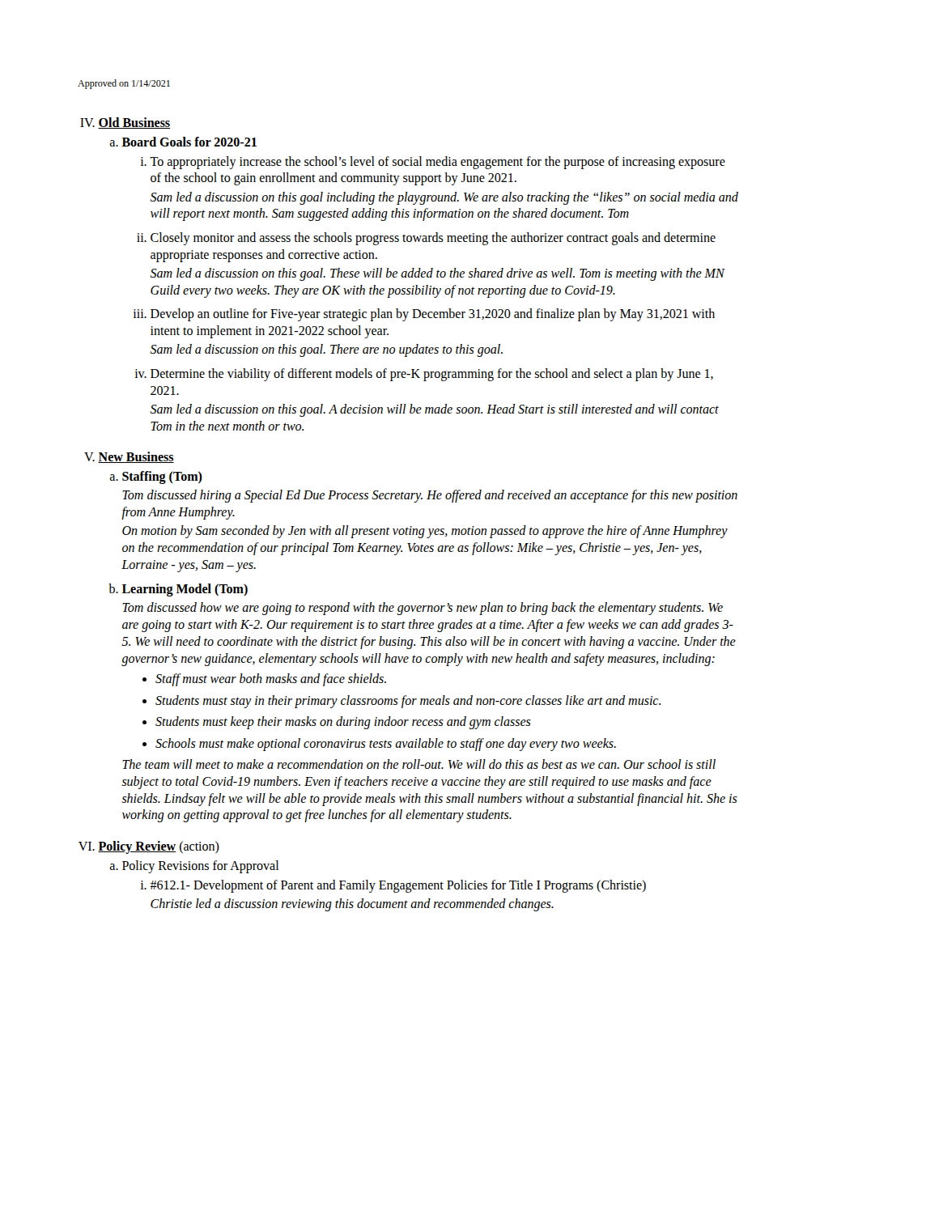Approved on 1/14/2021
Old Business
Board Goals for 2020-21
To appropriately increase the school’s level of social media engagement for the purpose of increasing exposure of the school to gain enrollment and community support by June 2021.
Sam led a discussion on this goal including the playground. We are also tracking the “likes” on social media and will report next month. Sam suggested adding this information on the shared document. Tom
Closely monitor and assess the schools progress towards meeting the authorizer contract goals and determine appropriate responses and corrective action.
Sam led a discussion on this goal. These will be added to the shared drive as well. Tom is meeting with the MN Guild every two weeks. They are OK with the possibility of not reporting due to Covid-19.
Develop an outline for Five-year strategic plan by December 31,2020 and finalize plan by May 31,2021 with intent to implement in 2021-2022 school year.
Sam led a discussion on this goal. There are no updates to this goal.
Determine the viability of different models of pre-K programming for the school and select a plan by June 1, 2021.
Sam led a discussion on this goal. A decision will be made soon. Head Start is still interested and will contact Tom in the next month or two.
New Business
Staffing (Tom)
Tom discussed hiring a Special Ed Due Process Secretary. He offered and received an acceptance for this new position from Anne Humphrey.
On motion by Sam seconded by Jen with all present voting yes, motion passed to approve the hire of Anne Humphrey on the recommendation of our principal Tom Kearney. Votes are as follows: Mike – yes, Christie – yes, Jen- yes, Lorraine - yes, Sam – yes.
Learning Model (Tom)
Tom discussed how we are going to respond with the governor’s new plan to bring back the elementary students. We are going to start with K-2. Our requirement is to start three grades at a time. After a few weeks we can add grades 3-5. We will need to coordinate with the district for busing. This also will be in concert with having a vaccine. Under the governor’s new guidance, elementary schools will have to comply with new health and safety measures, including:
Staff must wear both masks and face shields.
Students must stay in their primary classrooms for meals and non-core classes like art and music.
Students must keep their masks on during indoor recess and gym classes
Schools must make optional coronavirus tests available to staff one day every two weeks.
The team will meet to make a recommendation on the roll-out. We will do this as best as we can. Our school is still subject to total Covid-19 numbers. Even if teachers receive a vaccine they are still required to use masks and face shields. Lindsay felt we will be able to provide meals with this small numbers without a substantial financial hit. She is working on getting approval to get free lunches for all elementary students.
Policy Review (action)
Policy Revisions for Approval
#612.1- Development of Parent and Family Engagement Policies for Title I Programs (Christie)
Christie led a discussion reviewing this document and recommended changes.